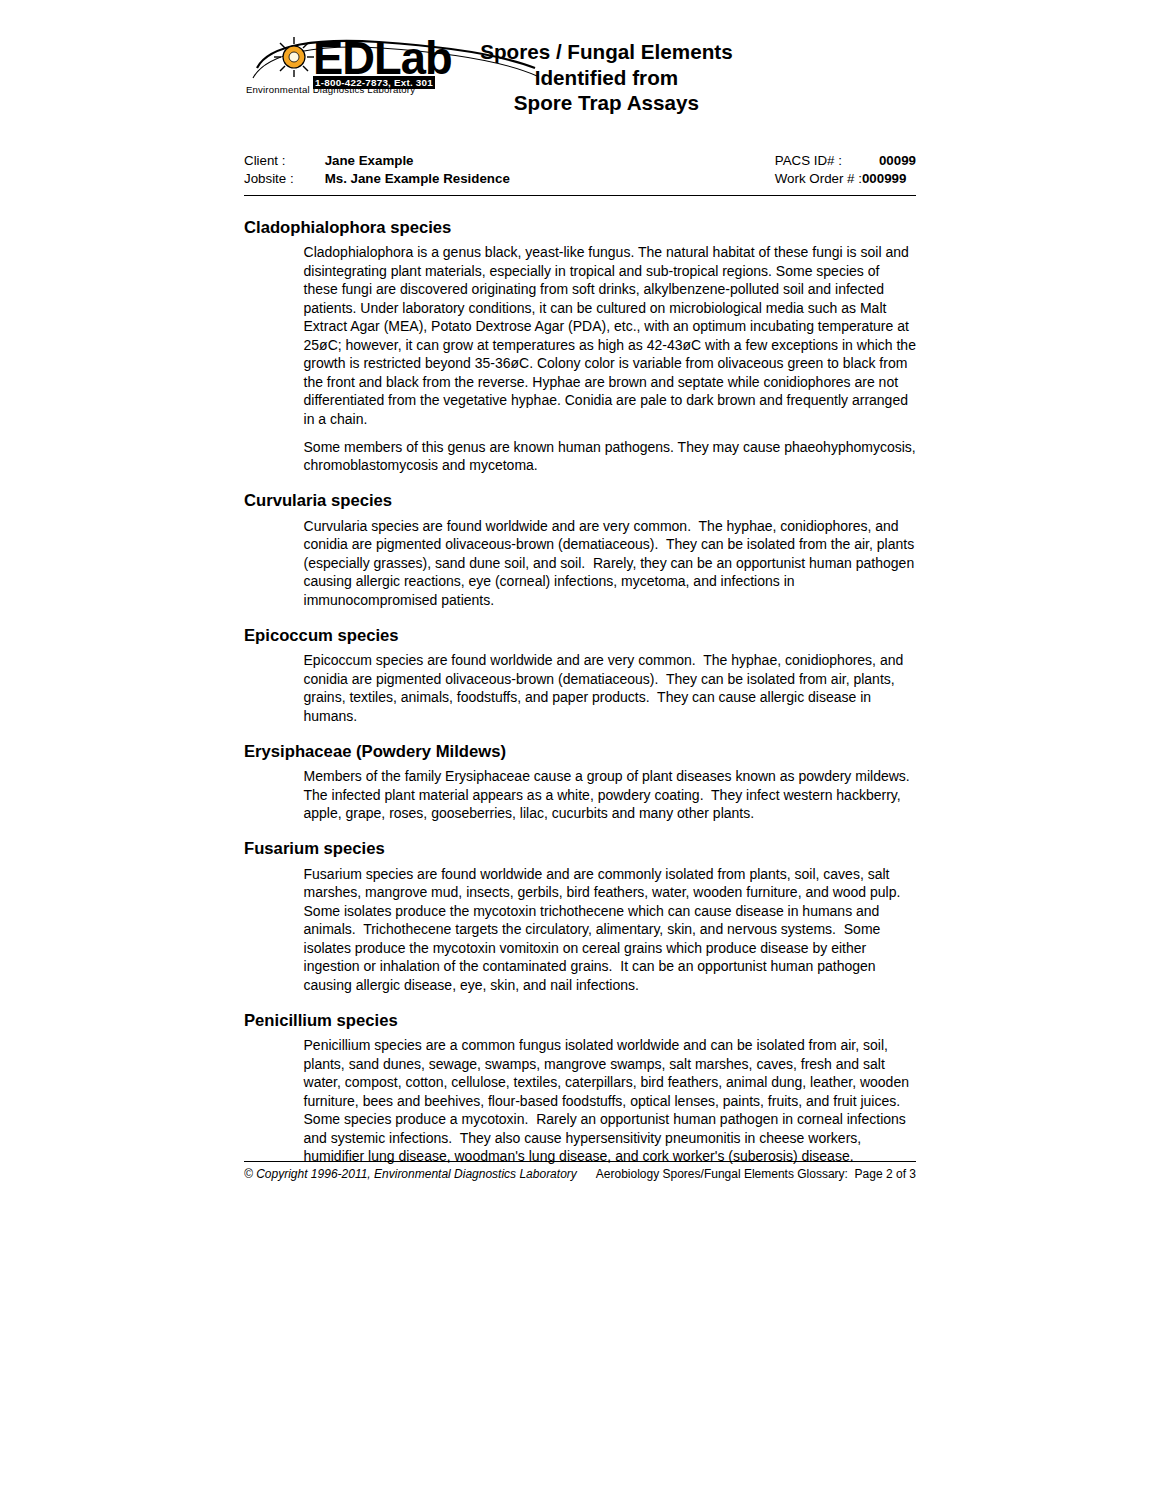ED Lab
1-800-422-7873, Ext. 301
Environmental Diagnostics Laboratory
Spores / Fungal Elements
Identified from
Spore Trap Assays
| Client : | Jane Example |
| Jobsite : | Ms. Jane Example Residence |
| PACS ID# : | 00099 |
| Work Order # : | 000999 |
Cladophialophora species
Cladophialophora is a genus black, yeast-like fungus. The natural habitat of these fungi is soil and disintegrating plant materials, especially in tropical and sub-tropical regions. Some species of these fungi are discovered originating from soft drinks, alkylbenzene-polluted soil and infected patients. Under laboratory conditions, it can be cultured on microbiological media such as Malt Extract Agar (MEA), Potato Dextrose Agar (PDA), etc., with an optimum incubating temperature at 25øC; however, it can grow at temperatures as high as 42-43øC with a few exceptions in which the growth is restricted beyond 35-36øC. Colony color is variable from olivaceous green to black from the front and black from the reverse. Hyphae are brown and septate while conidiophores are not differentiated from the vegetative hyphae. Conidia are pale to dark brown and frequently arranged in a chain.
Some members of this genus are known human pathogens. They may cause phaeohyphomycosis, chromoblastomycosis and mycetoma.
Curvularia species
Curvularia species are found worldwide and are very common. The hyphae, conidiophores, and conidia are pigmented olivaceous-brown (dematiaceous). They can be isolated from the air, plants (especially grasses), sand dune soil, and soil. Rarely, they can be an opportunist human pathogen causing allergic reactions, eye (corneal) infections, mycetoma, and infections in immunocompromised patients.
Epicoccum species
Epicoccum species are found worldwide and are very common. The hyphae, conidiophores, and conidia are pigmented olivaceous-brown (dematiaceous). They can be isolated from air, plants, grains, textiles, animals, foodstuffs, and paper products. They can cause allergic disease in humans.
Erysiphaceae (Powdery Mildews)
Members of the family Erysiphaceae cause a group of plant diseases known as powdery mildews. The infected plant material appears as a white, powdery coating. They infect western hackberry, apple, grape, roses, gooseberries, lilac, cucurbits and many other plants.
Fusarium species
Fusarium species are found worldwide and are commonly isolated from plants, soil, caves, salt marshes, mangrove mud, insects, gerbils, bird feathers, water, wooden furniture, and wood pulp. Some isolates produce the mycotoxin trichothecene which can cause disease in humans and animals. Trichothecene targets the circulatory, alimentary, skin, and nervous systems. Some isolates produce the mycotoxin vomitoxin on cereal grains which produce disease by either ingestion or inhalation of the contaminated grains. It can be an opportunist human pathogen causing allergic disease, eye, skin, and nail infections.
Penicillium species
Penicillium species are a common fungus isolated worldwide and can be isolated from air, soil, plants, sand dunes, sewage, swamps, mangrove swamps, salt marshes, caves, fresh and salt water, compost, cotton, cellulose, textiles, caterpillars, bird feathers, animal dung, leather, wooden furniture, bees and beehives, flour-based foodstuffs, optical lenses, paints, fruits, and fruit juices. Some species produce a mycotoxin. Rarely an opportunist human pathogen in corneal infections and systemic infections. They also cause hypersensitivity pneumonitis in cheese workers, humidifier lung disease, woodman's lung disease, and cork worker's (suberosis) disease.
© Copyright 1996-2011, Environmental Diagnostics Laboratory
Aerobiology Spores/Fungal Elements Glossary: Page 2 of 3